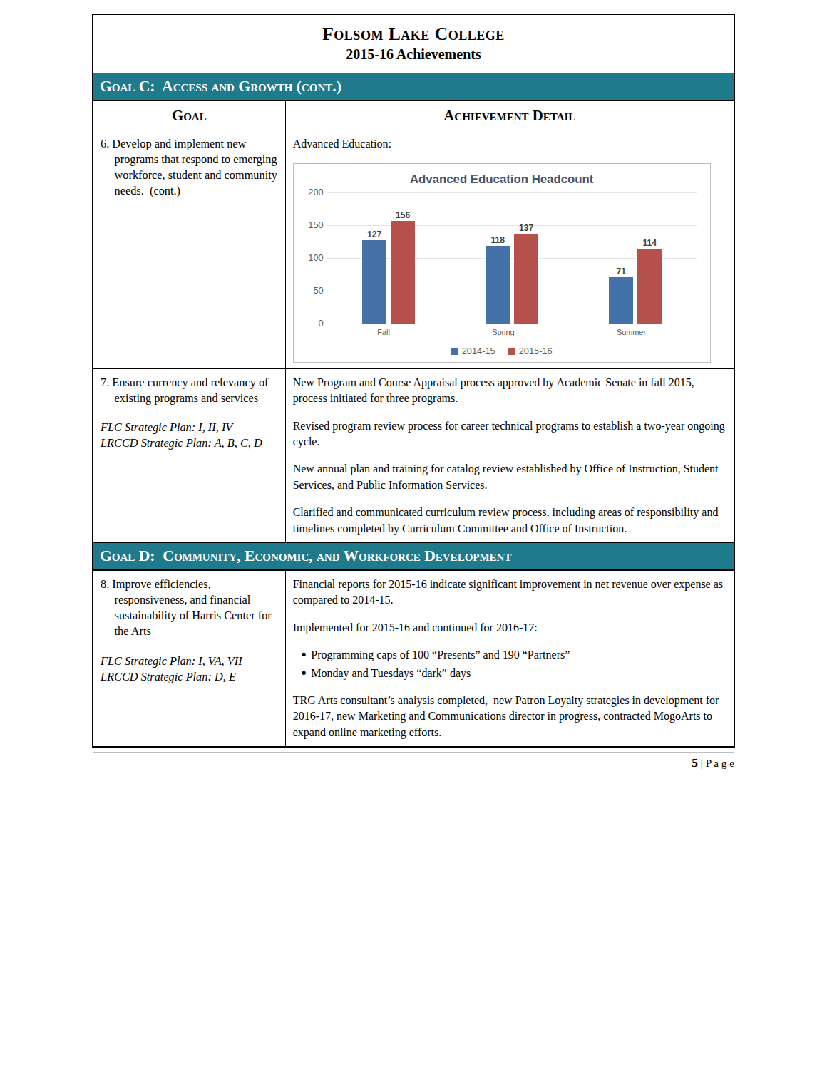Folsom Lake College
2015-16 Achievements
Goal C: Access and Growth (cont.)
| Goal | Achievement Detail |
| --- | --- |
| 6. Develop and implement new programs that respond to emerging workforce, student and community needs. (cont.) | Advanced Education: Advanced Education Headcount 200 150 100 50 0 127 156 118 137 71 114 Fall Spring Summer 2014-15 2015-16 |
| 7. Ensure currency and relevancy of existing programs and services FLC Strategic Plan: I, II, IV LRCCD Strategic Plan: A, B, C, D | New Program and Course Appraisal process approved by Academic Senate in fall 2015, process initiated for three programs. Revised program review process for career technical programs to establish a two-year ongoing cycle. New annual plan and training for catalog review established by Office of Instruction, Student Services, and Public Information Services. Clarified and communicated curriculum review process, including areas of responsibility and timelines completed by Curriculum Committee and Office of Instruction. |
Goal D: Community, Economic, and Workforce Development
| 8. Improve efficiencies, responsiveness, and financial sustainability of Harris Center for the Arts FLC Strategic Plan: I, VA, VII LRCCD Strategic Plan: D, E | Financial reports for 2015-16 indicate significant improvement in net revenue over expense as compared to 2014-15. Implemented for 2015-16 and continued for 2016-17: Programming caps of 100 “Presents” and 190 “Partners” Monday and Tuesdays “dark” days TRG Arts consultant’s analysis completed, new Patron Loyalty strategies in development for 2016-17, new Marketing and Communications director in progress, contracted MogoArts to expand online marketing efforts. |
5 | P a g e